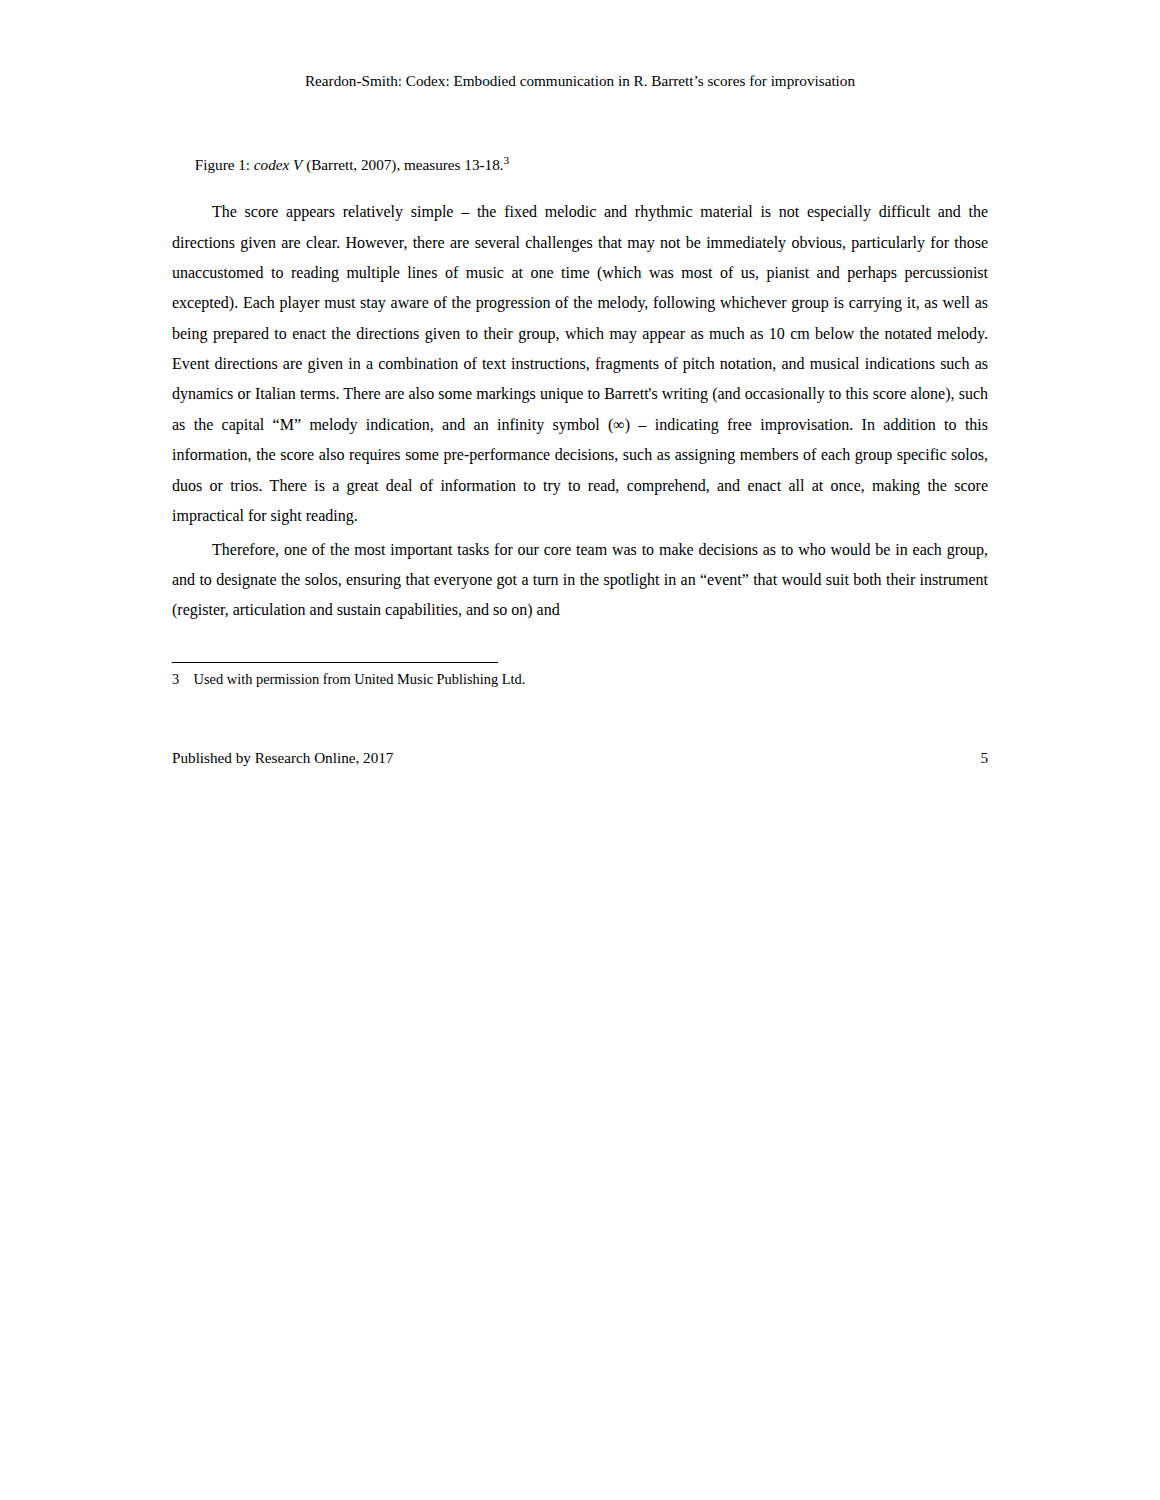Reardon-Smith: Codex: Embodied communication in R. Barrett’s scores for improvisation
Figure 1: codex V (Barrett, 2007), measures 13-18.3
The score appears relatively simple – the fixed melodic and rhythmic material is not especially difficult and the directions given are clear. However, there are several challenges that may not be immediately obvious, particularly for those unaccustomed to reading multiple lines of music at one time (which was most of us, pianist and perhaps percussionist excepted). Each player must stay aware of the progression of the melody, following whichever group is carrying it, as well as being prepared to enact the directions given to their group, which may appear as much as 10 cm below the notated melody. Event directions are given in a combination of text instructions, fragments of pitch notation, and musical indications such as dynamics or Italian terms. There are also some markings unique to Barrett's writing (and occasionally to this score alone), such as the capital “M” melody indication, and an infinity symbol (∞) – indicating free improvisation. In addition to this information, the score also requires some pre-performance decisions, such as assigning members of each group specific solos, duos or trios. There is a great deal of information to try to read, comprehend, and enact all at once, making the score impractical for sight reading.
Therefore, one of the most important tasks for our core team was to make decisions as to who would be in each group, and to designate the solos, ensuring that everyone got a turn in the spotlight in an “event” that would suit both their instrument (register, articulation and sustain capabilities, and so on) and
3 Used with permission from United Music Publishing Ltd.
Published by Research Online, 2017 5